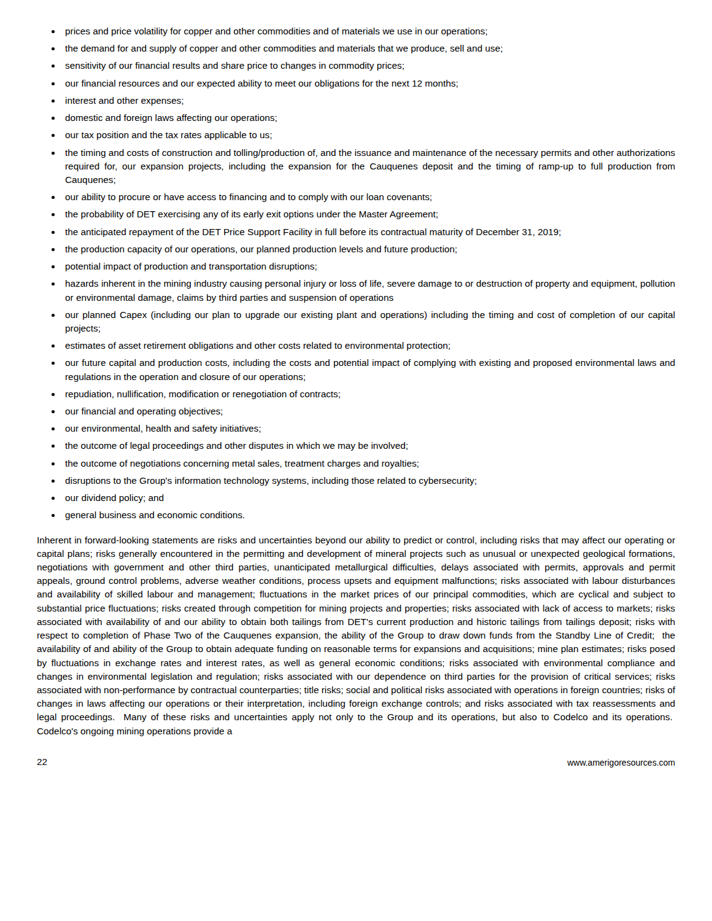prices and price volatility for copper and other commodities and of materials we use in our operations;
the demand for and supply of copper and other commodities and materials that we produce, sell and use;
sensitivity of our financial results and share price to changes in commodity prices;
our financial resources and our expected ability to meet our obligations for the next 12 months;
interest and other expenses;
domestic and foreign laws affecting our operations;
our tax position and the tax rates applicable to us;
the timing and costs of construction and tolling/production of, and the issuance and maintenance of the necessary permits and other authorizations required for, our expansion projects, including the expansion for the Cauquenes deposit and the timing of ramp-up to full production from Cauquenes;
our ability to procure or have access to financing and to comply with our loan covenants;
the probability of DET exercising any of its early exit options under the Master Agreement;
the anticipated repayment of the DET Price Support Facility in full before its contractual maturity of December 31, 2019;
the production capacity of our operations, our planned production levels and future production;
potential impact of production and transportation disruptions;
hazards inherent in the mining industry causing personal injury or loss of life, severe damage to or destruction of property and equipment, pollution or environmental damage, claims by third parties and suspension of operations
our planned Capex (including our plan to upgrade our existing plant and operations) including the timing and cost of completion of our capital projects;
estimates of asset retirement obligations and other costs related to environmental protection;
our future capital and production costs, including the costs and potential impact of complying with existing and proposed environmental laws and regulations in the operation and closure of our operations;
repudiation, nullification, modification or renegotiation of contracts;
our financial and operating objectives;
our environmental, health and safety initiatives;
the outcome of legal proceedings and other disputes in which we may be involved;
the outcome of negotiations concerning metal sales, treatment charges and royalties;
disruptions to the Group's information technology systems, including those related to cybersecurity;
our dividend policy; and
general business and economic conditions.
Inherent in forward-looking statements are risks and uncertainties beyond our ability to predict or control, including risks that may affect our operating or capital plans; risks generally encountered in the permitting and development of mineral projects such as unusual or unexpected geological formations, negotiations with government and other third parties, unanticipated metallurgical difficulties, delays associated with permits, approvals and permit appeals, ground control problems, adverse weather conditions, process upsets and equipment malfunctions; risks associated with labour disturbances and availability of skilled labour and management; fluctuations in the market prices of our principal commodities, which are cyclical and subject to substantial price fluctuations; risks created through competition for mining projects and properties; risks associated with lack of access to markets; risks associated with availability of and our ability to obtain both tailings from DET's current production and historic tailings from tailings deposit; risks with respect to completion of Phase Two of the Cauquenes expansion, the ability of the Group to draw down funds from the Standby Line of Credit; the availability of and ability of the Group to obtain adequate funding on reasonable terms for expansions and acquisitions; mine plan estimates; risks posed by fluctuations in exchange rates and interest rates, as well as general economic conditions; risks associated with environmental compliance and changes in environmental legislation and regulation; risks associated with our dependence on third parties for the provision of critical services; risks associated with non-performance by contractual counterparties; title risks; social and political risks associated with operations in foreign countries; risks of changes in laws affecting our operations or their interpretation, including foreign exchange controls; and risks associated with tax reassessments and legal proceedings. Many of these risks and uncertainties apply not only to the Group and its operations, but also to Codelco and its operations. Codelco's ongoing mining operations provide a
22 www.amerigoresources.com